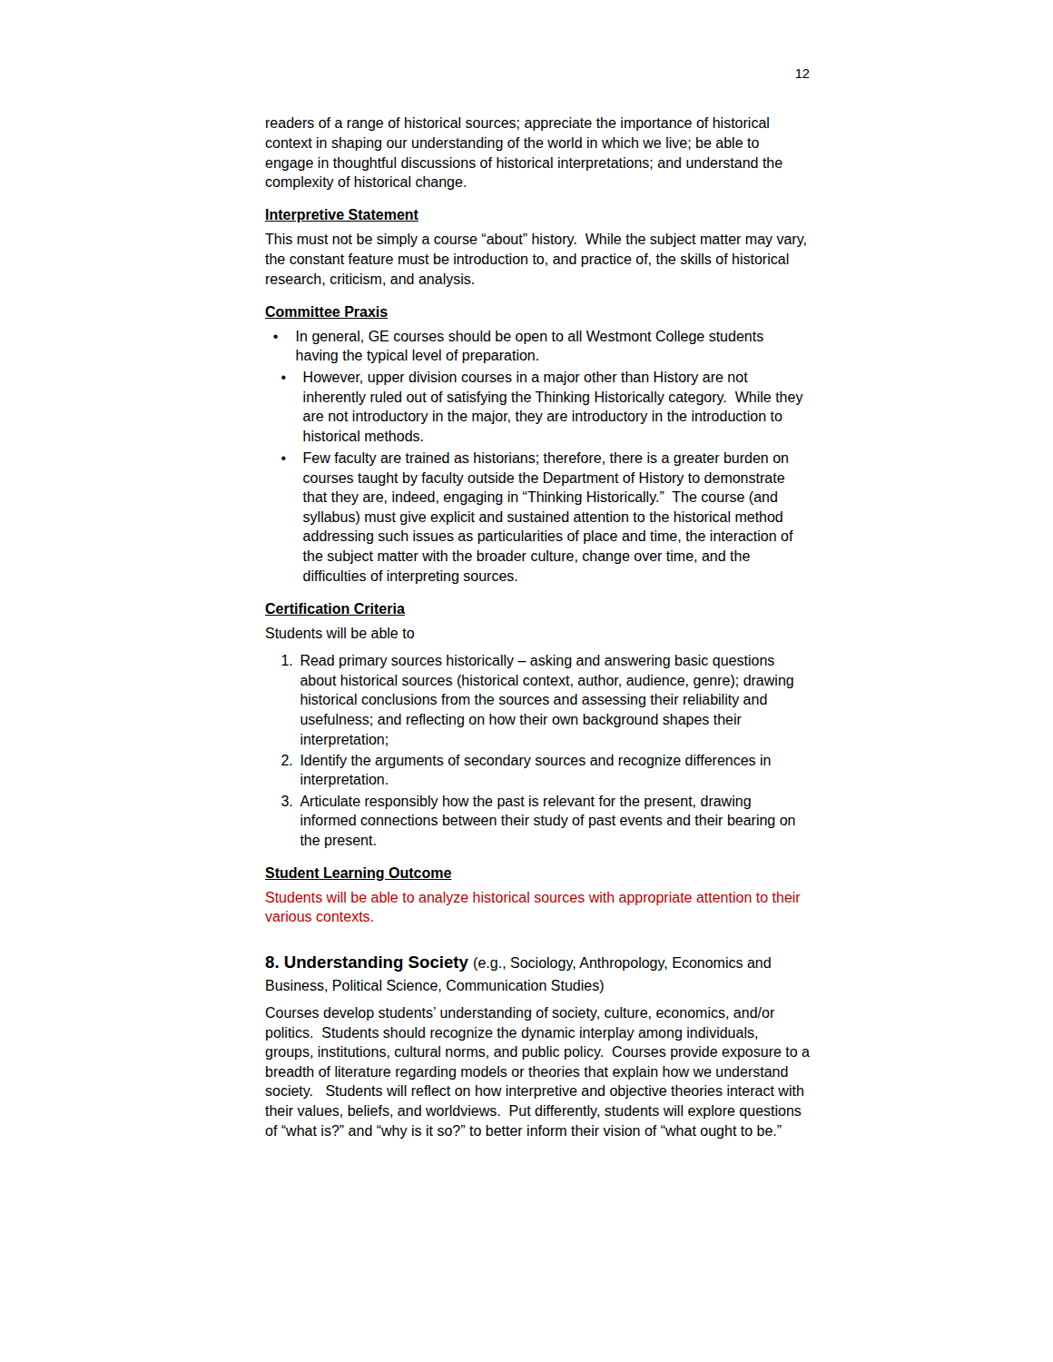12
readers of a range of historical sources; appreciate the importance of historical context in shaping our understanding of the world in which we live; be able to engage in thoughtful discussions of historical interpretations; and understand the complexity of historical change.
Interpretive Statement
This must not be simply a course “about” history. While the subject matter may vary, the constant feature must be introduction to, and practice of, the skills of historical research, criticism, and analysis.
Committee Praxis
In general, GE courses should be open to all Westmont College students having the typical level of preparation.
However, upper division courses in a major other than History are not inherently ruled out of satisfying the Thinking Historically category. While they are not introductory in the major, they are introductory in the introduction to historical methods.
Few faculty are trained as historians; therefore, there is a greater burden on courses taught by faculty outside the Department of History to demonstrate that they are, indeed, engaging in “Thinking Historically.” The course (and syllabus) must give explicit and sustained attention to the historical method addressing such issues as particularities of place and time, the interaction of the subject matter with the broader culture, change over time, and the difficulties of interpreting sources.
Certification Criteria
Students will be able to
Read primary sources historically – asking and answering basic questions about historical sources (historical context, author, audience, genre); drawing historical conclusions from the sources and assessing their reliability and usefulness; and reflecting on how their own background shapes their interpretation;
Identify the arguments of secondary sources and recognize differences in interpretation.
Articulate responsibly how the past is relevant for the present, drawing informed connections between their study of past events and their bearing on the present.
Student Learning Outcome
Students will be able to analyze historical sources with appropriate attention to their various contexts.
8. Understanding Society (e.g., Sociology, Anthropology, Economics and Business, Political Science, Communication Studies)
Courses develop students’ understanding of society, culture, economics, and/or politics. Students should recognize the dynamic interplay among individuals, groups, institutions, cultural norms, and public policy. Courses provide exposure to a breadth of literature regarding models or theories that explain how we understand society. Students will reflect on how interpretive and objective theories interact with their values, beliefs, and worldviews. Put differently, students will explore questions of “what is?” and “why is it so?” to better inform their vision of “what ought to be.”